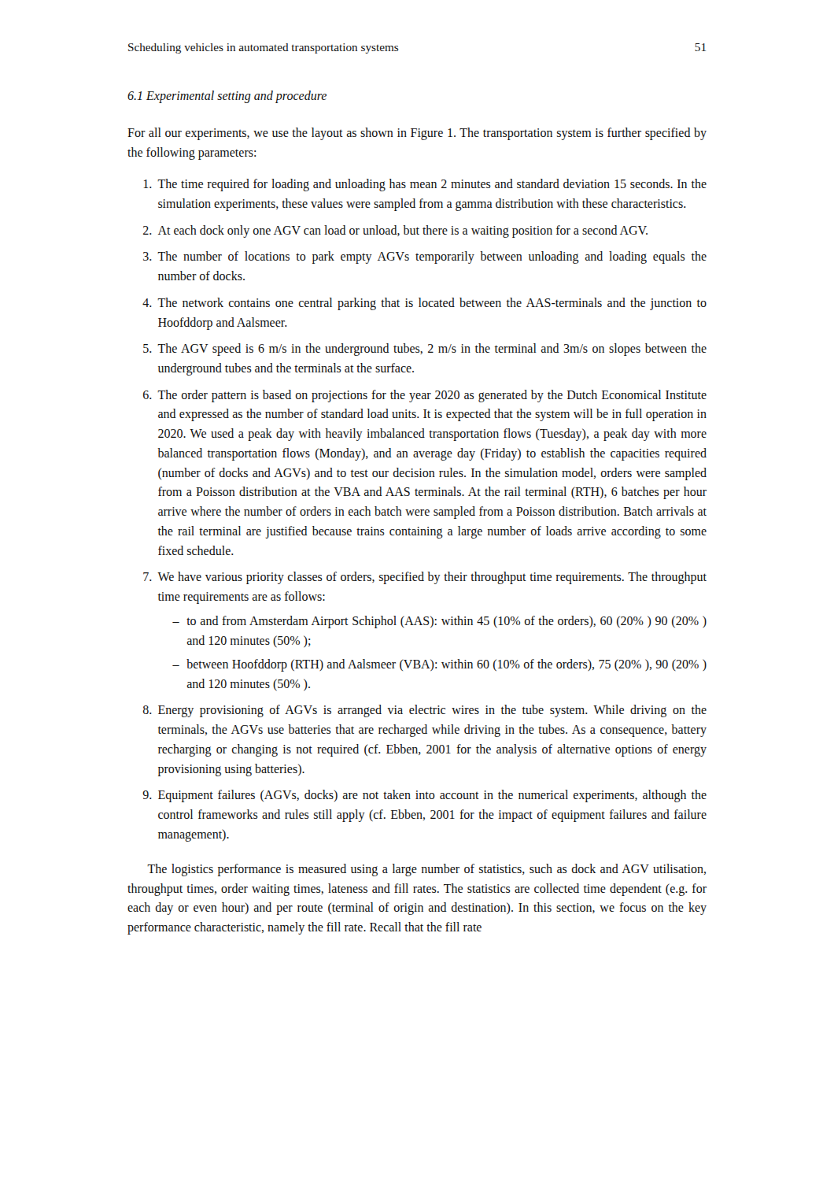Scheduling vehicles in automated transportation systems 51
6.1 Experimental setting and procedure
For all our experiments, we use the layout as shown in Figure 1. The transportation system is further specified by the following parameters:
The time required for loading and unloading has mean 2 minutes and standard deviation 15 seconds. In the simulation experiments, these values were sampled from a gamma distribution with these characteristics.
At each dock only one AGV can load or unload, but there is a waiting position for a second AGV.
The number of locations to park empty AGVs temporarily between unloading and loading equals the number of docks.
The network contains one central parking that is located between the AAS-terminals and the junction to Hoofddorp and Aalsmeer.
The AGV speed is 6 m/s in the underground tubes, 2 m/s in the terminal and 3m/s on slopes between the underground tubes and the terminals at the surface.
The order pattern is based on projections for the year 2020 as generated by the Dutch Economical Institute and expressed as the number of standard load units. It is expected that the system will be in full operation in 2020. We used a peak day with heavily imbalanced transportation flows (Tuesday), a peak day with more balanced transportation flows (Monday), and an average day (Friday) to establish the capacities required (number of docks and AGVs) and to test our decision rules. In the simulation model, orders were sampled from a Poisson distribution at the VBA and AAS terminals. At the rail terminal (RTH), 6 batches per hour arrive where the number of orders in each batch were sampled from a Poisson distribution. Batch arrivals at the rail terminal are justified because trains containing a large number of loads arrive according to some fixed schedule.
We have various priority classes of orders, specified by their throughput time requirements. The throughput time requirements are as follows:
to and from Amsterdam Airport Schiphol (AAS): within 45 (10% of the orders), 60 (20% ) 90 (20% ) and 120 minutes (50% );
between Hoofddorp (RTH) and Aalsmeer (VBA): within 60 (10% of the orders), 75 (20% ), 90 (20% ) and 120 minutes (50% ).
Energy provisioning of AGVs is arranged via electric wires in the tube system. While driving on the terminals, the AGVs use batteries that are recharged while driving in the tubes. As a consequence, battery recharging or changing is not required (cf. Ebben, 2001 for the analysis of alternative options of energy provisioning using batteries).
Equipment failures (AGVs, docks) are not taken into account in the numerical experiments, although the control frameworks and rules still apply (cf. Ebben, 2001 for the impact of equipment failures and failure management).
The logistics performance is measured using a large number of statistics, such as dock and AGV utilisation, throughput times, order waiting times, lateness and fill rates. The statistics are collected time dependent (e.g. for each day or even hour) and per route (terminal of origin and destination). In this section, we focus on the key performance characteristic, namely the fill rate. Recall that the fill rate